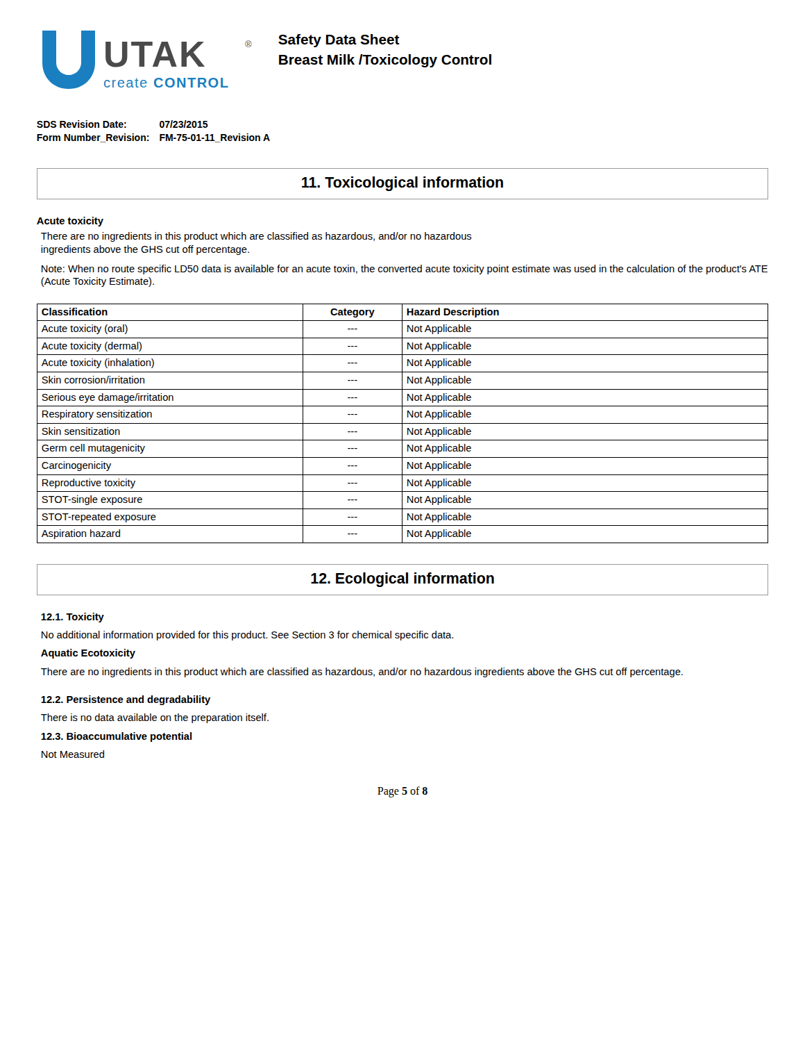UTAK ® create CONTROL
Safety Data Sheet
Breast Milk /Toxicology Control
| SDS Revision Date: | 07/23/2015 |
| Form Number_Revision: | FM-75-01-11_Revision A |
11. Toxicological information
Acute toxicity
There are no ingredients in this product which are classified as hazardous, and/or no hazardous
ingredients above the GHS cut off percentage.
Note: When no route specific LD50 data is available for an acute toxin, the converted acute toxicity point estimate was used in the calculation of the product's ATE (Acute Toxicity Estimate).
| Classification | Category | Hazard Description |
| --- | --- | --- |
| Acute toxicity (oral) | --- | Not Applicable |
| Acute toxicity (dermal) | --- | Not Applicable |
| Acute toxicity (inhalation) | --- | Not Applicable |
| Skin corrosion/irritation | --- | Not Applicable |
| Serious eye damage/irritation | --- | Not Applicable |
| Respiratory sensitization | --- | Not Applicable |
| Skin sensitization | --- | Not Applicable |
| Germ cell mutagenicity | --- | Not Applicable |
| Carcinogenicity | --- | Not Applicable |
| Reproductive toxicity | --- | Not Applicable |
| STOT-single exposure | --- | Not Applicable |
| STOT-repeated exposure | --- | Not Applicable |
| Aspiration hazard | --- | Not Applicable |
12. Ecological information
12.1. Toxicity
No additional information provided for this product. See Section 3 for chemical specific data.
Aquatic Ecotoxicity
There are no ingredients in this product which are classified as hazardous, and/or no hazardous ingredients above the GHS cut off percentage.
12.2. Persistence and degradability
There is no data available on the preparation itself.
12.3. Bioaccumulative potential
Not Measured
Page 5 of 8